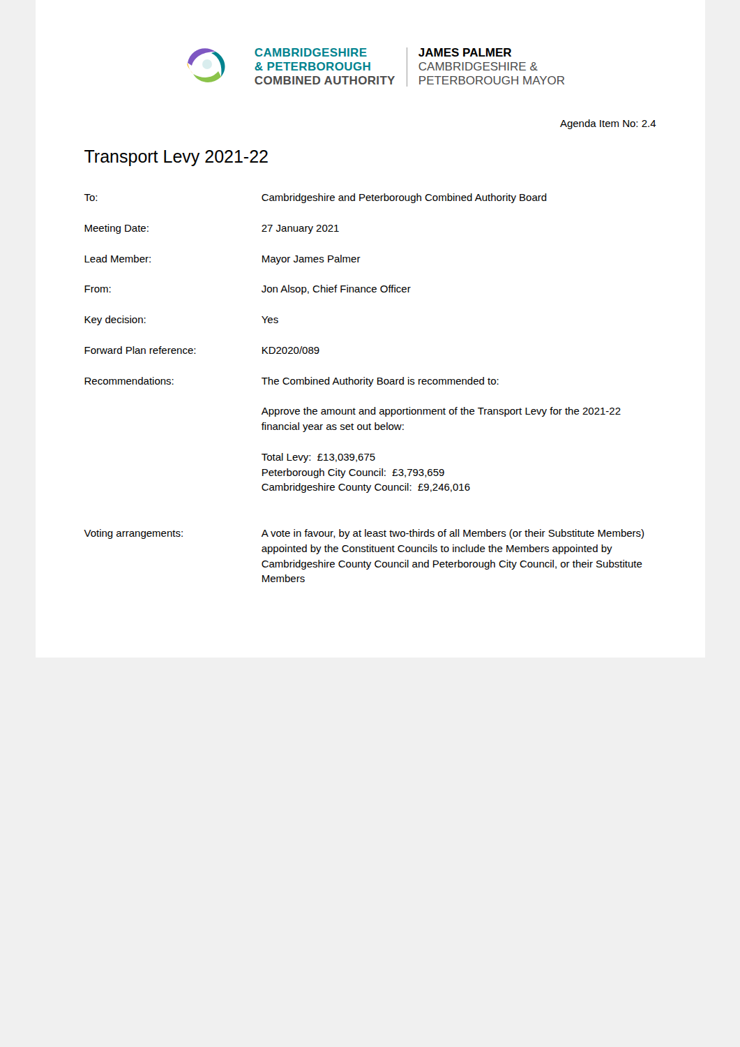Cambridgeshire
& Peterborough
Combined Authority
James Palmer
Cambridgeshire &
Peterborough Mayor
Agenda Item No: 2.4
Transport Levy 2021-22
| To: | Cambridgeshire and Peterborough Combined Authority Board |
| Meeting Date: | 27 January 2021 |
| Lead Member: | Mayor James Palmer |
| From: | Jon Alsop, Chief Finance Officer |
| Key decision: | Yes |
| Forward Plan reference: | KD2020/089 |
| Recommendations: | The Combined Authority Board is recommended to: |
| | Approve the amount and apportionment of the Transport Levy for the 2021-22 financial year as set out below: |
| | Total Levy: £13,039,675 Peterborough City Council: £3,793,659 Cambridgeshire County Council: £9,246,016 |
| Voting arrangements: | A vote in favour, by at least two-thirds of all Members (or their Substitute Members) appointed by the Constituent Councils to include the Members appointed by Cambridgeshire County Council and Peterborough City Council, or their Substitute Members |